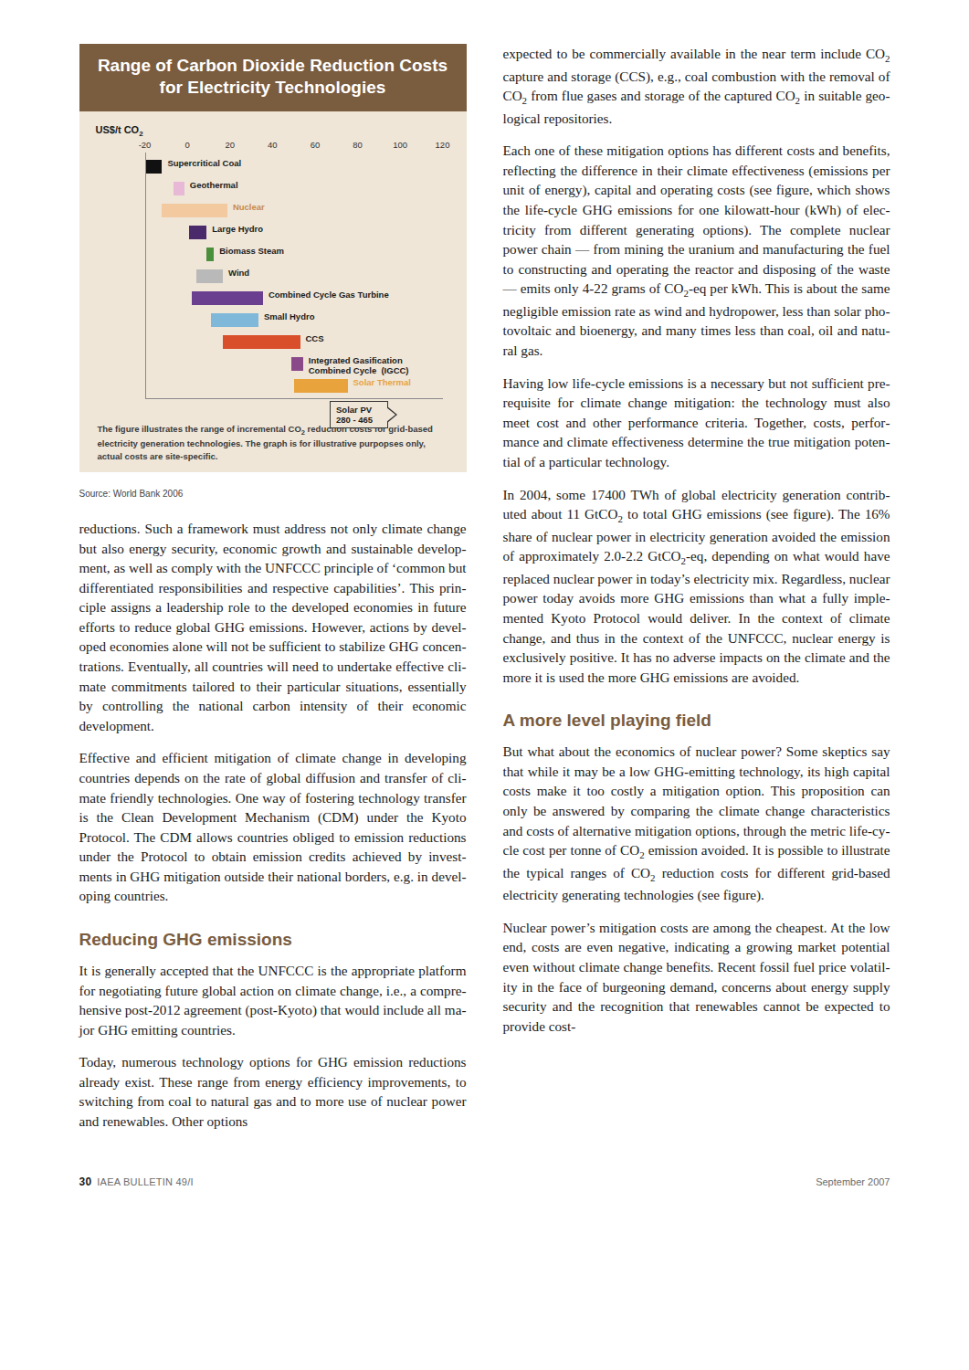Range of Carbon Dioxide Reduction Costs for Electricity Technologies
US$/t CO2
-20 0 20 40 60 80 100 120
Supercritical Coal
Geothermal
Nuclear
Large Hydro
Biomass Steam
Wind
Combined Cycle Gas Turbine
Small Hydro
CCS
Integrated Gasification
Combined Cycle (IGCC)
Solar Thermal
Solar PV
280 - 465
The figure illustrates the range of incremental CO2 reduction costs for grid-based electricity generation technologies. The graph is for illustrative purpopses only, actual costs are site-specific.
Source: World Bank 2006
reductions. Such a framework must address not only climate change but also energy security, economic growth and sustainable development, as well as comply with the UNFCCC principle of ‘common but differentiated responsibilities and respective capabilities’. This principle assigns a leadership role to the developed economies in future efforts to reduce global GHG emissions. However, actions by developed economies alone will not be sufficient to stabilize GHG concentrations. Eventually, all countries will need to undertake effective climate commitments tailored to their particular situations, essentially by controlling the national carbon intensity of their economic development.
Effective and efficient mitigation of climate change in developing countries depends on the rate of global diffusion and transfer of climate friendly technologies. One way of fostering technology transfer is the Clean Development Mechanism (CDM) under the Kyoto Protocol. The CDM allows countries obliged to emission reductions under the Protocol to obtain emission credits achieved by investments in GHG mitigation outside their national borders, e.g. in developing countries.
Reducing GHG emissions
It is generally accepted that the UNFCCC is the appropriate platform for negotiating future global action on climate change, i.e., a comprehensive post-2012 agreement (post-Kyoto) that would include all major GHG emitting countries.
Today, numerous technology options for GHG emission reductions already exist. These range from energy efficiency improvements, to switching from coal to natural gas and to more use of nuclear power and renewables. Other options
expected to be commercially available in the near term include CO2 capture and storage (CCS), e.g., coal combustion with the removal of CO2 from flue gases and storage of the captured CO2 in suitable geological repositories.
Each one of these mitigation options has different costs and benefits, reflecting the difference in their climate effectiveness (emissions per unit of energy), capital and operating costs (see figure, which shows the life-cycle GHG emissions for one kilowatt-hour (kWh) of electricity from different generating options). The complete nuclear power chain — from mining the uranium and manufacturing the fuel to constructing and operating the reactor and disposing of the waste — emits only 4-22 grams of CO2-eq per kWh. This is about the same negligible emission rate as wind and hydropower, less than solar photovoltaic and bioenergy, and many times less than coal, oil and natural gas.
Having low life-cycle emissions is a necessary but not sufficient prerequisite for climate change mitigation: the technology must also meet cost and other performance criteria. Together, costs, performance and climate effectiveness determine the true mitigation potential of a particular technology.
In 2004, some 17400 TWh of global electricity generation contributed about 11 GtCO2 to total GHG emissions (see figure). The 16% share of nuclear power in electricity generation avoided the emission of approximately 2.0-2.2 GtCO2-eq, depending on what would have replaced nuclear power in today’s electricity mix. Regardless, nuclear power today avoids more GHG emissions than what a fully implemented Kyoto Protocol would deliver. In the context of climate change, and thus in the context of the UNFCCC, nuclear energy is exclusively positive. It has no adverse impacts on the climate and the more it is used the more GHG emissions are avoided.
A more level playing field
But what about the economics of nuclear power? Some skeptics say that while it may be a low GHG-emitting technology, its high capital costs make it too costly a mitigation option. This proposition can only be answered by comparing the climate change characteristics and costs of alternative mitigation options, through the metric life-cycle cost per tonne of CO2 emission avoided. It is possible to illustrate the typical ranges of CO2 reduction costs for different grid-based electricity generating technologies (see figure).
Nuclear power’s mitigation costs are among the cheapest. At the low end, costs are even negative, indicating a growing market potential even without climate change benefits. Recent fossil fuel price volatility in the face of burgeoning demand, concerns about energy supply security and the recognition that renewables cannot be expected to provide cost-
30 IAEA BULLETIN 49/I
September 2007